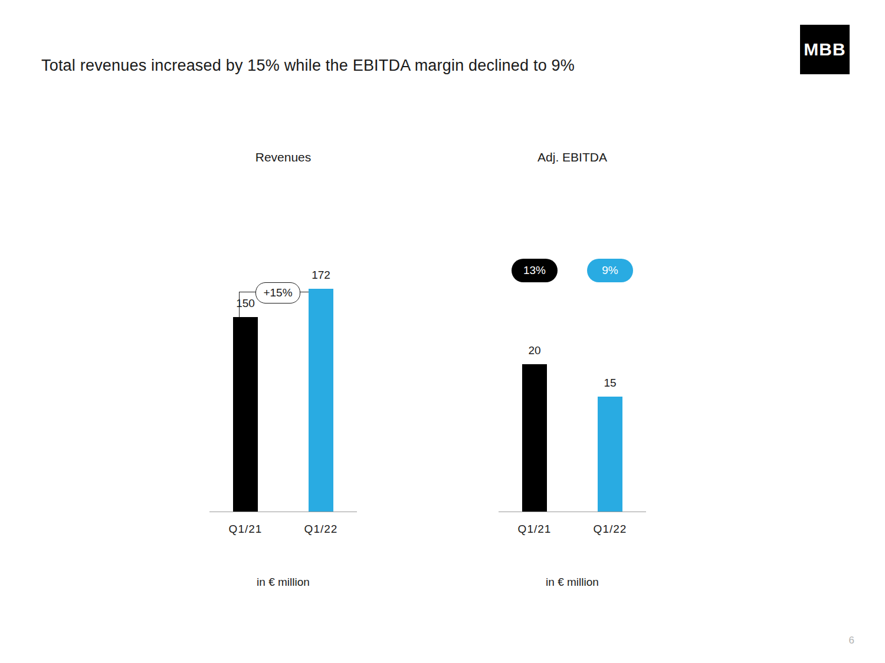MBB
Total revenues increased by 15% while the EBITDA margin declined to 9%
Revenues
+15%
150
172
Q1/21 Q1/22
in € million
Adj. EBITDA
13%
9%
20
15
Q1/21 Q1/22
in € million
6